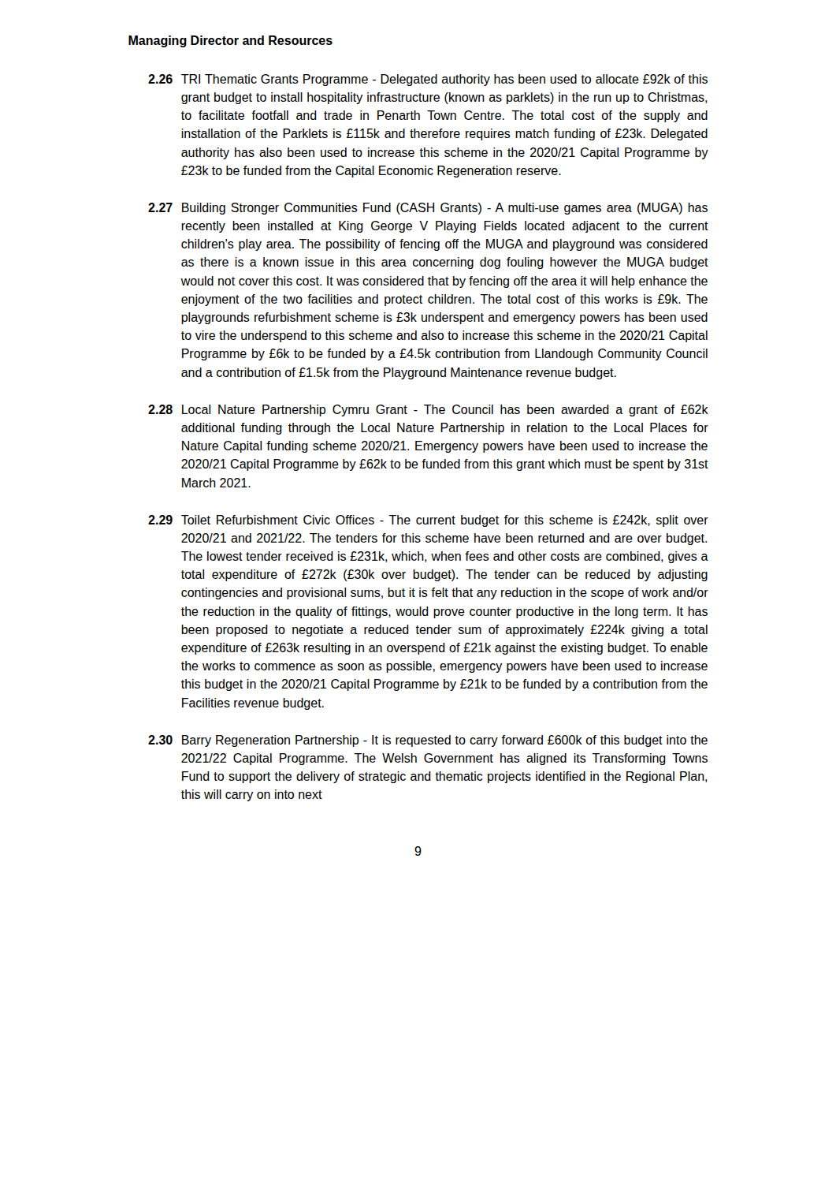Managing Director and Resources
2.26 TRI Thematic Grants Programme - Delegated authority has been used to allocate £92k of this grant budget to install hospitality infrastructure (known as parklets) in the run up to Christmas, to facilitate footfall and trade in Penarth Town Centre. The total cost of the supply and installation of the Parklets is £115k and therefore requires match funding of £23k. Delegated authority has also been used to increase this scheme in the 2020/21 Capital Programme by £23k to be funded from the Capital Economic Regeneration reserve.
2.27 Building Stronger Communities Fund (CASH Grants) - A multi-use games area (MUGA) has recently been installed at King George V Playing Fields located adjacent to the current children's play area. The possibility of fencing off the MUGA and playground was considered as there is a known issue in this area concerning dog fouling however the MUGA budget would not cover this cost. It was considered that by fencing off the area it will help enhance the enjoyment of the two facilities and protect children. The total cost of this works is £9k. The playgrounds refurbishment scheme is £3k underspent and emergency powers has been used to vire the underspend to this scheme and also to increase this scheme in the 2020/21 Capital Programme by £6k to be funded by a £4.5k contribution from Llandough Community Council and a contribution of £1.5k from the Playground Maintenance revenue budget.
2.28 Local Nature Partnership Cymru Grant - The Council has been awarded a grant of £62k additional funding through the Local Nature Partnership in relation to the Local Places for Nature Capital funding scheme 2020/21. Emergency powers have been used to increase the 2020/21 Capital Programme by £62k to be funded from this grant which must be spent by 31st March 2021.
2.29 Toilet Refurbishment Civic Offices - The current budget for this scheme is £242k, split over 2020/21 and 2021/22. The tenders for this scheme have been returned and are over budget. The lowest tender received is £231k, which, when fees and other costs are combined, gives a total expenditure of £272k (£30k over budget). The tender can be reduced by adjusting contingencies and provisional sums, but it is felt that any reduction in the scope of work and/or the reduction in the quality of fittings, would prove counter productive in the long term. It has been proposed to negotiate a reduced tender sum of approximately £224k giving a total expenditure of £263k resulting in an overspend of £21k against the existing budget. To enable the works to commence as soon as possible, emergency powers have been used to increase this budget in the 2020/21 Capital Programme by £21k to be funded by a contribution from the Facilities revenue budget.
2.30 Barry Regeneration Partnership - It is requested to carry forward £600k of this budget into the 2021/22 Capital Programme. The Welsh Government has aligned its Transforming Towns Fund to support the delivery of strategic and thematic projects identified in the Regional Plan, this will carry on into next
9